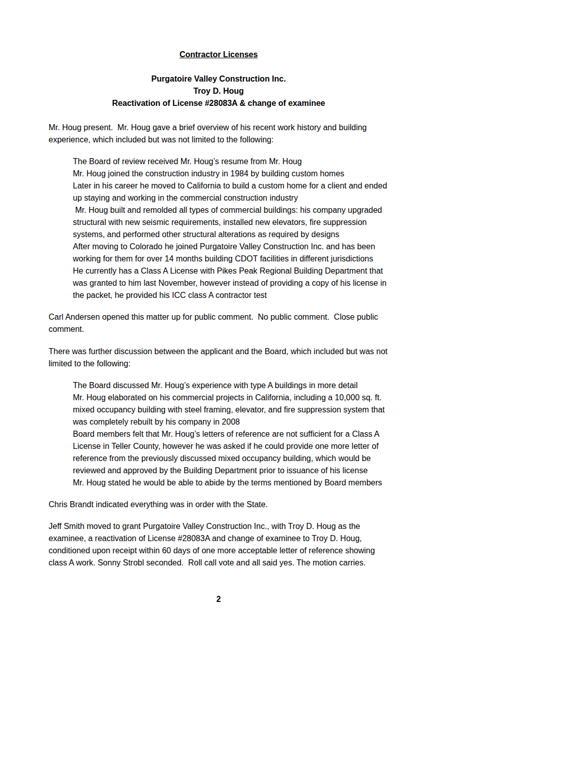Contractor Licenses
Purgatoire Valley Construction Inc.
Troy D. Houg
Reactivation of License #28083A & change of examinee
Mr. Houg present. Mr. Houg gave a brief overview of his recent work history and building experience, which included but was not limited to the following:
The Board of review received Mr. Houg’s resume from Mr. Houg
Mr. Houg joined the construction industry in 1984 by building custom homes
Later in his career he moved to California to build a custom home for a client and ended up staying and working in the commercial construction industry
Mr. Houg built and remolded all types of commercial buildings: his company upgraded structural with new seismic requirements, installed new elevators, fire suppression systems, and performed other structural alterations as required by designs
After moving to Colorado he joined Purgatoire Valley Construction Inc. and has been working for them for over 14 months building CDOT facilities in different jurisdictions
He currently has a Class A License with Pikes Peak Regional Building Department that was granted to him last November, however instead of providing a copy of his license in the packet, he provided his ICC class A contractor test
Carl Andersen opened this matter up for public comment. No public comment. Close public comment.
There was further discussion between the applicant and the Board, which included but was not limited to the following:
The Board discussed Mr. Houg’s experience with type A buildings in more detail
Mr. Houg elaborated on his commercial projects in California, including a 10,000 sq. ft. mixed occupancy building with steel framing, elevator, and fire suppression system that was completely rebuilt by his company in 2008
Board members felt that Mr. Houg’s letters of reference are not sufficient for a Class A License in Teller County, however he was asked if he could provide one more letter of reference from the previously discussed mixed occupancy building, which would be reviewed and approved by the Building Department prior to issuance of his license
Mr. Houg stated he would be able to abide by the terms mentioned by Board members
Chris Brandt indicated everything was in order with the State.
Jeff Smith moved to grant Purgatoire Valley Construction Inc., with Troy D. Houg as the examinee, a reactivation of License #28083A and change of examinee to Troy D. Houg, conditioned upon receipt within 60 days of one more acceptable letter of reference showing class A work. Sonny Strobl seconded. Roll call vote and all said yes. The motion carries.
2